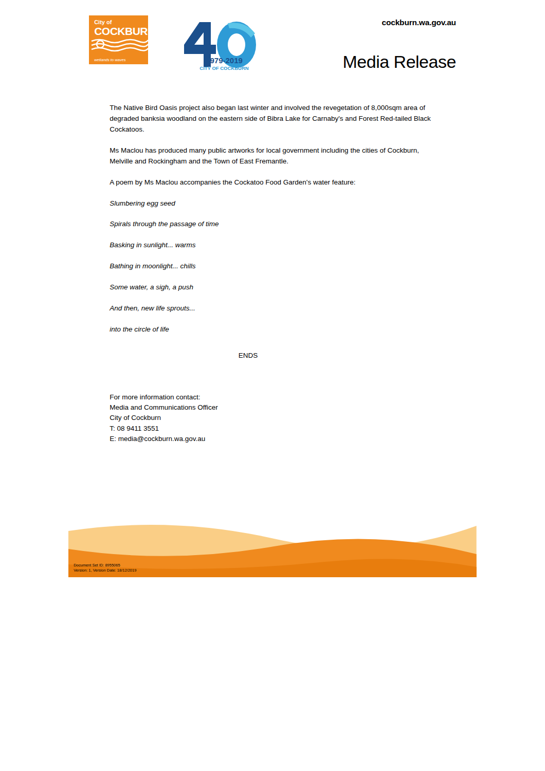City of
COCKBURN
wetlands to waves
1979-2019 CITY OF COCKBURN
cockburn.wa.gov.au
Media Release
The Native Bird Oasis project also began last winter and involved the revegetation of 8,000sqm area of degraded banksia woodland on the eastern side of Bibra Lake for Carnaby's and Forest Red-tailed Black Cockatoos.
Ms Maclou has produced many public artworks for local government including the cities of Cockburn, Melville and Rockingham and the Town of East Fremantle.
A poem by Ms Maclou accompanies the Cockatoo Food Garden's water feature:
Slumbering egg seed
Spirals through the passage of time
Basking in sunlight... warms
Bathing in moonlight... chills
Some water, a sigh, a push
And then, new life sprouts...
into the circle of life
ENDS
For more information contact:
Media and Communications Officer
City of Cockburn
T: 08 9411 3551
E: media@cockburn.wa.gov.au
Document Set ID: 8955065
Version: 1, Version Date: 18/12/2019